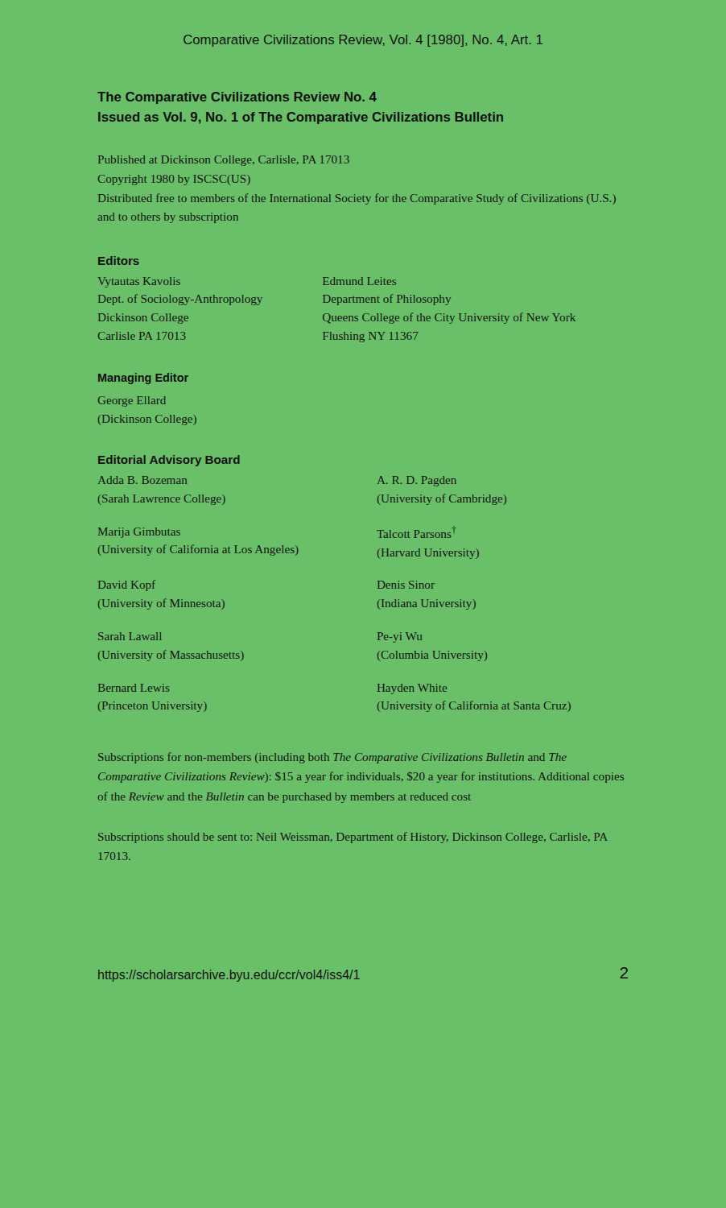Comparative Civilizations Review, Vol. 4 [1980], No. 4, Art. 1
The Comparative Civilizations Review No. 4
Issued as Vol. 9, No. 1 of The Comparative Civilizations Bulletin
Published at Dickinson College, Carlisle, PA 17013
Copyright 1980 by ISCSC(US)
Distributed free to members of the International Society for the Comparative Study of Civilizations (U.S.) and to others by subscription
Editors
| Vytautas Kavolis | Edmund Leites |
| Dept. of Sociology-Anthropology | Department of Philosophy |
| Dickinson College | Queens College of the City University of New York |
| Carlisle PA 17013 | Flushing NY 11367 |
Managing Editor
George Ellard
(Dickinson College)
Editorial Advisory Board
| Adda B. Bozeman (Sarah Lawrence College) | A. R. D. Pagden (University of Cambridge) |
| Marija Gimbutas (University of California at Los Angeles) | Talcott Parsons † (Harvard University) |
| David Kopf (University of Minnesota) | Denis Sinor (Indiana University) |
| Sarah Lawall (University of Massachusetts) | Pe-yi Wu (Columbia University) |
| Bernard Lewis (Princeton University) | Hayden White (University of California at Santa Cruz) |
Subscriptions for non-members (including both The Comparative Civilizations Bulletin and The Comparative Civilizations Review): $15 a year for individuals, $20 a year for institutions. Additional copies of the Review and the Bulletin can be purchased by members at reduced cost
Subscriptions should be sent to: Neil Weissman, Department of History, Dickinson College, Carlisle, PA 17013.
https://scholarsarchive.byu.edu/ccr/vol4/iss4/1 2